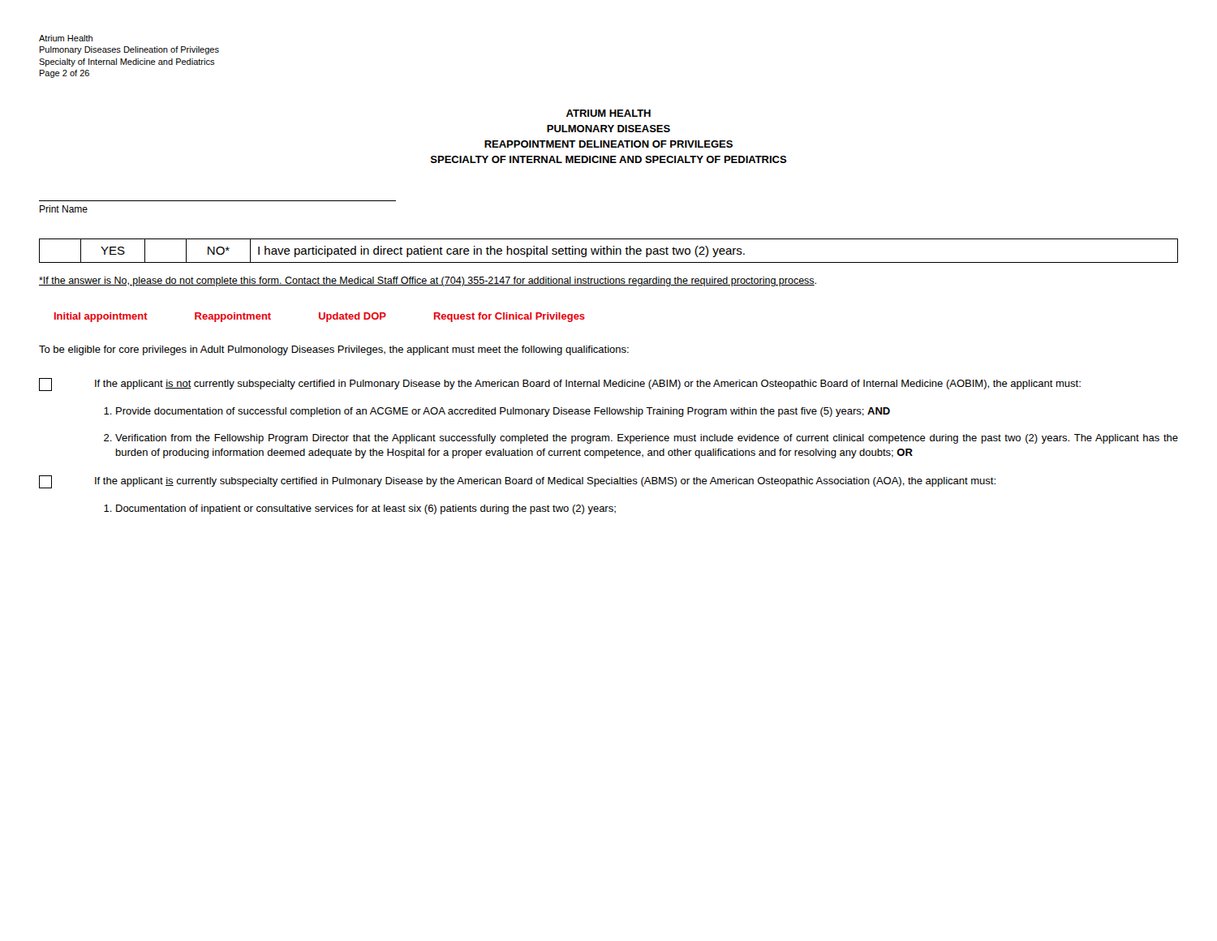Atrium Health
Pulmonary Diseases Delineation of Privileges
Specialty of Internal Medicine and Pediatrics
Page 2 of 26
ATRIUM HEALTH
PULMONARY DISEASES
REAPPOINTMENT DELINEATION OF PRIVILEGES
SPECIALTY OF INTERNAL MEDICINE AND SPECIALTY OF PEDIATRICS
Print Name
| | YES | | NO* | I have participated in direct patient care in the hospital setting within the past two (2) years. |
*If the answer is No, please do not complete this form. Contact the Medical Staff Office at (704) 355-2147 for additional instructions regarding the required proctoring process.
Initial appointment Reappointment Updated DOP Request for Clinical Privileges
To be eligible for core privileges in Adult Pulmonology Diseases Privileges, the applicant must meet the following qualifications:
If the applicant is not currently subspecialty certified in Pulmonary Disease by the American Board of Internal Medicine (ABIM) or the American Osteopathic Board of Internal Medicine (AOBIM), the applicant must:
Provide documentation of successful completion of an ACGME or AOA accredited Pulmonary Disease Fellowship Training Program within the past five (5) years; AND
Verification from the Fellowship Program Director that the Applicant successfully completed the program. Experience must include evidence of current clinical competence during the past two (2) years. The Applicant has the burden of producing information deemed adequate by the Hospital for a proper evaluation of current competence, and other qualifications and for resolving any doubts; OR
If the applicant is currently subspecialty certified in Pulmonary Disease by the American Board of Medical Specialties (ABMS) or the American Osteopathic Association (AOA), the applicant must:
Documentation of inpatient or consultative services for at least six (6) patients during the past two (2) years;